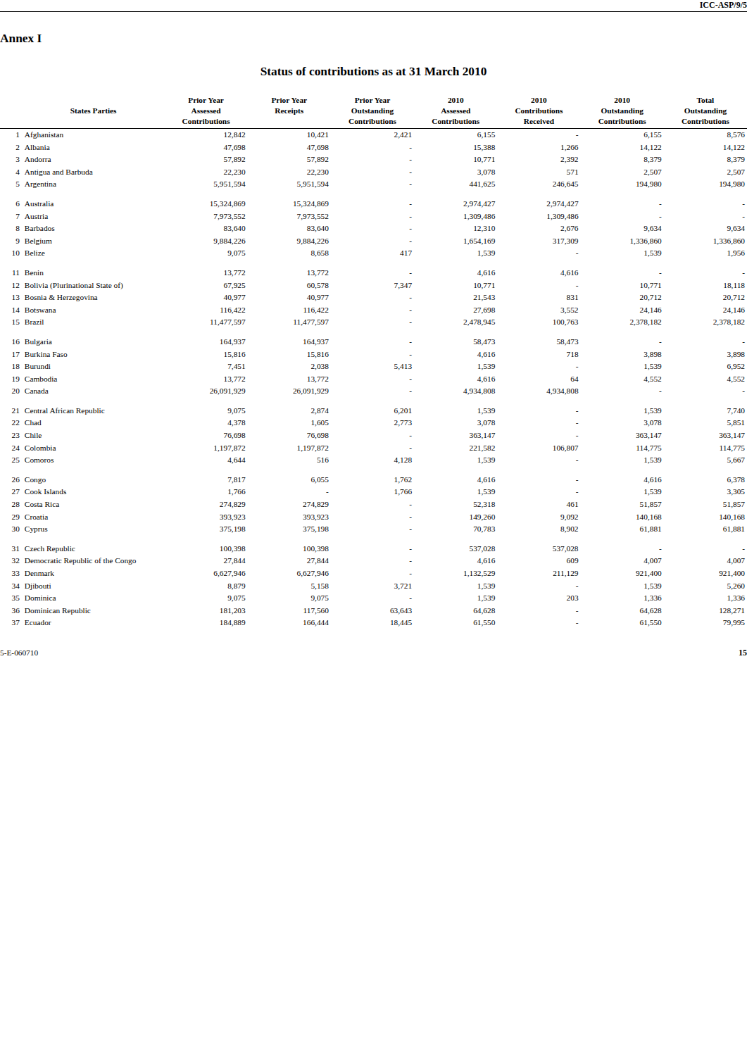ICC-ASP/9/5
Annex I
Status of contributions as at 31 March 2010
| | | Prior Year | Prior Year | Prior Year | 2010 | 2010 | 2010 | Total |
| --- | --- | --- | --- | --- | --- | --- | --- | --- |
| | States Parties | Assessed | Receipts | Outstanding | Assessed | Contributions | Outstanding | Outstanding |
| | | Contributions | | Contributions | Contributions | Received | Contributions | Contributions |
| 1 | Afghanistan | 12,842 | 10,421 | 2,421 | 6,155 | - | 6,155 | 8,576 |
| 2 | Albania | 47,698 | 47,698 | - | 15,388 | 1,266 | 14,122 | 14,122 |
| 3 | Andorra | 57,892 | 57,892 | - | 10,771 | 2,392 | 8,379 | 8,379 |
| 4 | Antigua and Barbuda | 22,230 | 22,230 | - | 3,078 | 571 | 2,507 | 2,507 |
| 5 | Argentina | 5,951,594 | 5,951,594 | - | 441,625 | 246,645 | 194,980 | 194,980 |
| 6 | Australia | 15,324,869 | 15,324,869 | - | 2,974,427 | 2,974,427 | - | - |
| 7 | Austria | 7,973,552 | 7,973,552 | - | 1,309,486 | 1,309,486 | - | - |
| 8 | Barbados | 83,640 | 83,640 | - | 12,310 | 2,676 | 9,634 | 9,634 |
| 9 | Belgium | 9,884,226 | 9,884,226 | - | 1,654,169 | 317,309 | 1,336,860 | 1,336,860 |
| 10 | Belize | 9,075 | 8,658 | 417 | 1,539 | - | 1,539 | 1,956 |
| 11 | Benin | 13,772 | 13,772 | - | 4,616 | 4,616 | - | - |
| 12 | Bolivia (Plurinational State of) | 67,925 | 60,578 | 7,347 | 10,771 | - | 10,771 | 18,118 |
| 13 | Bosnia & Herzegovina | 40,977 | 40,977 | - | 21,543 | 831 | 20,712 | 20,712 |
| 14 | Botswana | 116,422 | 116,422 | - | 27,698 | 3,552 | 24,146 | 24,146 |
| 15 | Brazil | 11,477,597 | 11,477,597 | - | 2,478,945 | 100,763 | 2,378,182 | 2,378,182 |
| 16 | Bulgaria | 164,937 | 164,937 | - | 58,473 | 58,473 | - | - |
| 17 | Burkina Faso | 15,816 | 15,816 | - | 4,616 | 718 | 3,898 | 3,898 |
| 18 | Burundi | 7,451 | 2,038 | 5,413 | 1,539 | - | 1,539 | 6,952 |
| 19 | Cambodia | 13,772 | 13,772 | - | 4,616 | 64 | 4,552 | 4,552 |
| 20 | Canada | 26,091,929 | 26,091,929 | - | 4,934,808 | 4,934,808 | - | - |
| 21 | Central African Republic | 9,075 | 2,874 | 6,201 | 1,539 | - | 1,539 | 7,740 |
| 22 | Chad | 4,378 | 1,605 | 2,773 | 3,078 | - | 3,078 | 5,851 |
| 23 | Chile | 76,698 | 76,698 | - | 363,147 | - | 363,147 | 363,147 |
| 24 | Colombia | 1,197,872 | 1,197,872 | - | 221,582 | 106,807 | 114,775 | 114,775 |
| 25 | Comoros | 4,644 | 516 | 4,128 | 1,539 | - | 1,539 | 5,667 |
| 26 | Congo | 7,817 | 6,055 | 1,762 | 4,616 | - | 4,616 | 6,378 |
| 27 | Cook Islands | 1,766 | - | 1,766 | 1,539 | - | 1,539 | 3,305 |
| 28 | Costa Rica | 274,829 | 274,829 | - | 52,318 | 461 | 51,857 | 51,857 |
| 29 | Croatia | 393,923 | 393,923 | - | 149,260 | 9,092 | 140,168 | 140,168 |
| 30 | Cyprus | 375,198 | 375,198 | - | 70,783 | 8,902 | 61,881 | 61,881 |
| 31 | Czech Republic | 100,398 | 100,398 | - | 537,028 | 537,028 | - | - |
| 32 | Democratic Republic of the Congo | 27,844 | 27,844 | - | 4,616 | 609 | 4,007 | 4,007 |
| 33 | Denmark | 6,627,946 | 6,627,946 | - | 1,132,529 | 211,129 | 921,400 | 921,400 |
| 34 | Djibouti | 8,879 | 5,158 | 3,721 | 1,539 | - | 1,539 | 5,260 |
| 35 | Dominica | 9,075 | 9,075 | - | 1,539 | 203 | 1,336 | 1,336 |
| 36 | Dominican Republic | 181,203 | 117,560 | 63,643 | 64,628 | - | 64,628 | 128,271 |
| 37 | Ecuador | 184,889 | 166,444 | 18,445 | 61,550 | - | 61,550 | 79,995 |
5-E-060710 15